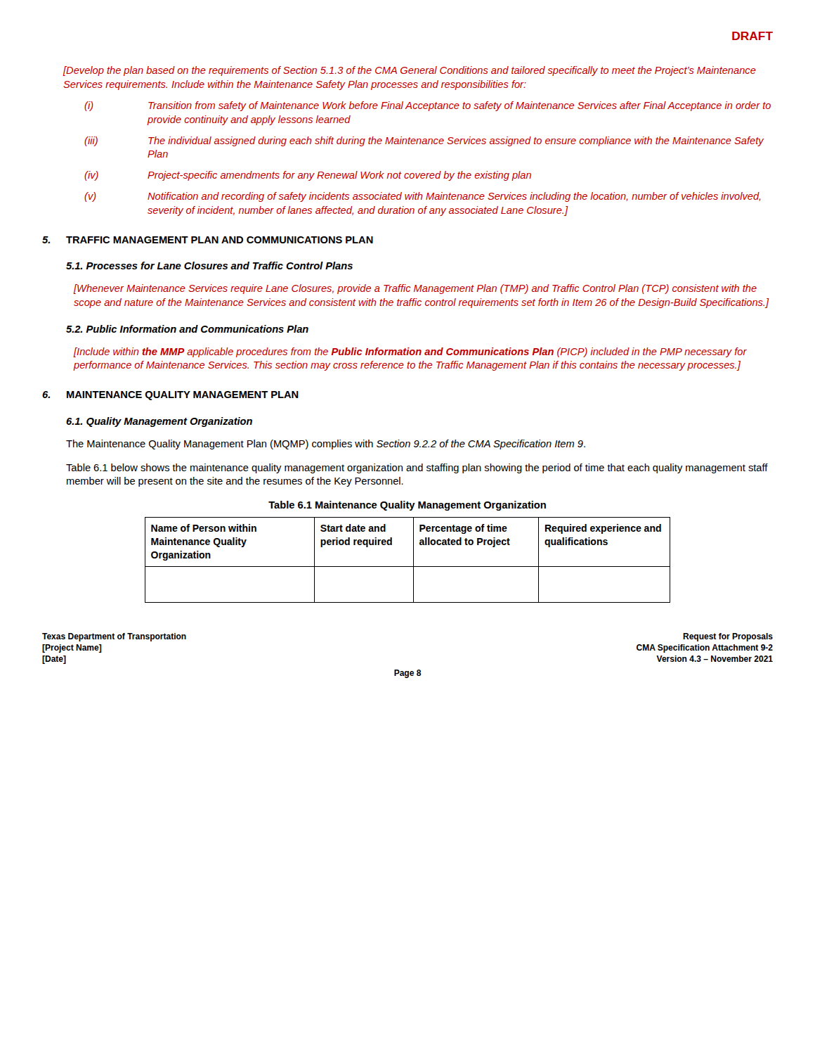DRAFT
[Develop the plan based on the requirements of Section 5.1.3 of the CMA General Conditions and tailored specifically to meet the Project’s Maintenance Services requirements. Include within the Maintenance Safety Plan processes and responsibilities for:
(i) Transition from safety of Maintenance Work before Final Acceptance to safety of Maintenance Services after Final Acceptance in order to provide continuity and apply lessons learned
(iii) The individual assigned during each shift during the Maintenance Services assigned to ensure compliance with the Maintenance Safety Plan
(iv) Project-specific amendments for any Renewal Work not covered by the existing plan
(v) Notification and recording of safety incidents associated with Maintenance Services including the location, number of vehicles involved, severity of incident, number of lanes affected, and duration of any associated Lane Closure.]
5. TRAFFIC MANAGEMENT PLAN AND COMMUNICATIONS PLAN
5.1. Processes for Lane Closures and Traffic Control Plans
[Whenever Maintenance Services require Lane Closures, provide a Traffic Management Plan (TMP) and Traffic Control Plan (TCP) consistent with the scope and nature of the Maintenance Services and consistent with the traffic control requirements set forth in Item 26 of the Design-Build Specifications.]
5.2. Public Information and Communications Plan
[Include within the MMP applicable procedures from the Public Information and Communications Plan (PICP) included in the PMP necessary for performance of Maintenance Services. This section may cross reference to the Traffic Management Plan if this contains the necessary processes.]
6. MAINTENANCE QUALITY MANAGEMENT PLAN
6.1. Quality Management Organization
The Maintenance Quality Management Plan (MQMP) complies with Section 9.2.2 of the CMA Specification Item 9.
Table 6.1 below shows the maintenance quality management organization and staffing plan showing the period of time that each quality management staff member will be present on the site and the resumes of the Key Personnel.
Table 6.1 Maintenance Quality Management Organization
| Name of Person within Maintenance Quality Organization | Start date and period required | Percentage of time allocated to Project | Required experience and qualifications |
| --- | --- | --- | --- |
Texas Department of Transportation
[Project Name]
[Date]
Request for Proposals
CMA Specification Attachment 9-2
Version 4.3 – November 2021
Page 8